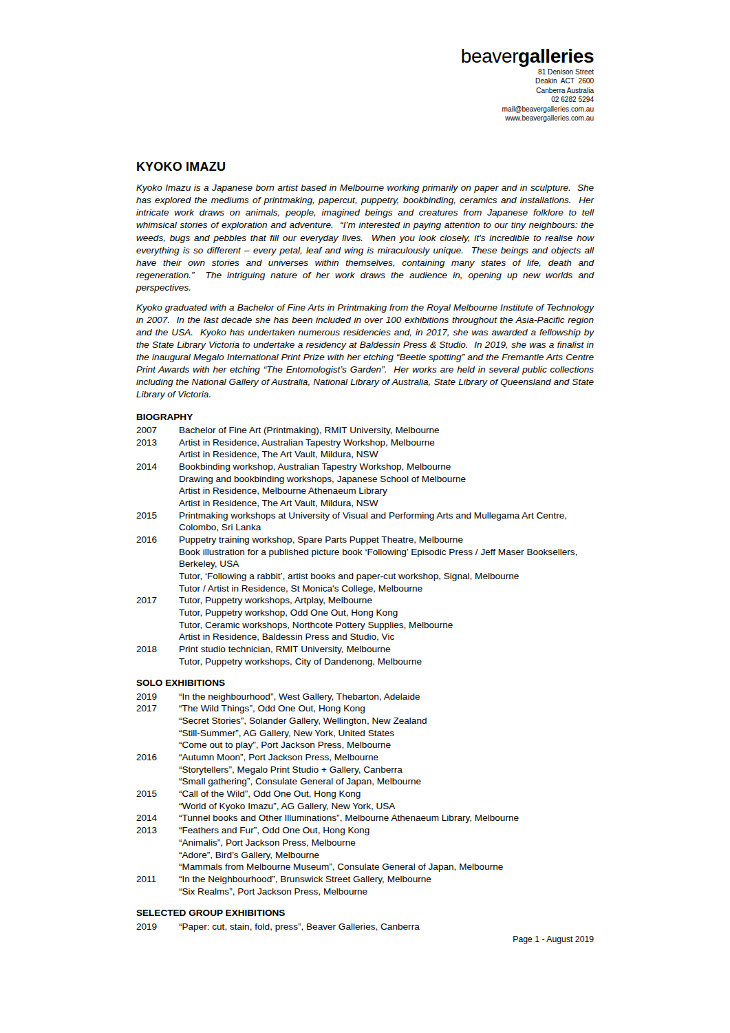beaver galleries
81 Denison Street
Deakin ACT 2600
Canberra Australia
02 6282 5294
mail@beavergalleries.com.au
www.beavergalleries.com.au
KYOKO IMAZU
Kyoko Imazu is a Japanese born artist based in Melbourne working primarily on paper and in sculpture. She has explored the mediums of printmaking, papercut, puppetry, bookbinding, ceramics and installations. Her intricate work draws on animals, people, imagined beings and creatures from Japanese folklore to tell whimsical stories of exploration and adventure. “I’m interested in paying attention to our tiny neighbours: the weeds, bugs and pebbles that fill our everyday lives. When you look closely, it's incredible to realise how everything is so different – every petal, leaf and wing is miraculously unique. These beings and objects all have their own stories and universes within themselves, containing many states of life, death and regeneration.” The intriguing nature of her work draws the audience in, opening up new worlds and perspectives.
Kyoko graduated with a Bachelor of Fine Arts in Printmaking from the Royal Melbourne Institute of Technology in 2007. In the last decade she has been included in over 100 exhibitions throughout the Asia-Pacific region and the USA. Kyoko has undertaken numerous residencies and, in 2017, she was awarded a fellowship by the State Library Victoria to undertake a residency at Baldessin Press & Studio. In 2019, she was a finalist in the inaugural Megalo International Print Prize with her etching “Beetle spotting” and the Fremantle Arts Centre Print Awards with her etching “The Entomologist’s Garden”. Her works are held in several public collections including the National Gallery of Australia, National Library of Australia, State Library of Queensland and State Library of Victoria.
Biography
| 2007 | Bachelor of Fine Art (Printmaking), RMIT University, Melbourne |
| 2013 | Artist in Residence, Australian Tapestry Workshop, Melbourne Artist in Residence, The Art Vault, Mildura, NSW |
| 2014 | Bookbinding workshop, Australian Tapestry Workshop, Melbourne Drawing and bookbinding workshops, Japanese School of Melbourne Artist in Residence, Melbourne Athenaeum Library Artist in Residence, The Art Vault, Mildura, NSW |
| 2015 | Printmaking workshops at University of Visual and Performing Arts and Mullegama Art Centre, Colombo, Sri Lanka |
| 2016 | Puppetry training workshop, Spare Parts Puppet Theatre, Melbourne Book illustration for a published picture book ‘Following’ Episodic Press / Jeff Maser Booksellers, Berkeley, USA Tutor, ‘Following a rabbit’, artist books and paper-cut workshop, Signal, Melbourne Tutor / Artist in Residence, St Monica's College, Melbourne |
| 2017 | Tutor, Puppetry workshops, Artplay, Melbourne Tutor, Puppetry workshop, Odd One Out, Hong Kong Tutor, Ceramic workshops, Northcote Pottery Supplies, Melbourne Artist in Residence, Baldessin Press and Studio, Vic |
| 2018 | Print studio technician, RMIT University, Melbourne Tutor, Puppetry workshops, City of Dandenong, Melbourne |
Solo Exhibitions
| 2019 | “In the neighbourhood”, West Gallery, Thebarton, Adelaide |
| 2017 | “The Wild Things”, Odd One Out, Hong Kong “Secret Stories”, Solander Gallery, Wellington, New Zealand “Still-Summer”, AG Gallery, New York, United States “Come out to play”, Port Jackson Press, Melbourne |
| 2016 | “Autumn Moon”, Port Jackson Press, Melbourne “Storytellers”, Megalo Print Studio + Gallery, Canberra “Small gathering”, Consulate General of Japan, Melbourne |
| 2015 | “Call of the Wild”, Odd One Out, Hong Kong “World of Kyoko Imazu”, AG Gallery, New York, USA |
| 2014 | “Tunnel books and Other Illuminations”, Melbourne Athenaeum Library, Melbourne |
| 2013 | “Feathers and Fur”, Odd One Out, Hong Kong “Animalis”, Port Jackson Press, Melbourne “Adore”, Bird’s Gallery, Melbourne “Mammals from Melbourne Museum”, Consulate General of Japan, Melbourne |
| 2011 | “In the Neighbourhood”, Brunswick Street Gallery, Melbourne “Six Realms”, Port Jackson Press, Melbourne |
Selected Group Exhibitions
| 2019 | “Paper: cut, stain, fold, press”, Beaver Galleries, Canberra |
Page 1 - August 2019